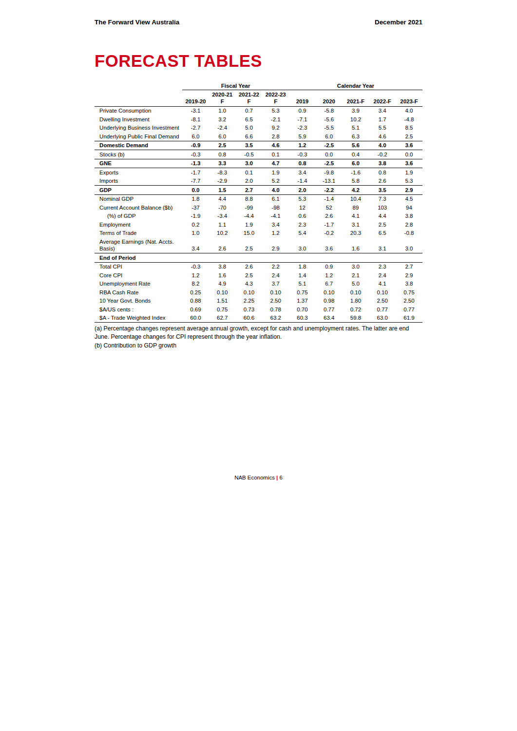The Forward View Australia
December 2021
Forecast Tables
| | Fiscal Year | Calendar Year |
| --- | --- | --- |
| | 2019-20 | 2020-21 F | 2021-22 F | 2022-23 F | 2019 | 2020 | 2021-F | 2022-F | 2023-F |
| Private Consumption | -3.1 | 1.0 | 0.7 | 5.3 | 0.9 | -5.8 | 3.9 | 3.4 | 4.0 |
| Dwelling Investment | -8.1 | 3.2 | 6.5 | -2.1 | -7.1 | -5.6 | 10.2 | 1.7 | -4.8 |
| Underlying Business Investment | -2.7 | -2.4 | 5.0 | 9.2 | -2.3 | -5.5 | 5.1 | 5.5 | 8.5 |
| Underlying Public Final Demand | 6.0 | 6.0 | 6.6 | 2.8 | 5.9 | 6.0 | 6.3 | 4.6 | 2.5 |
| Domestic Demand | -0.9 | 2.5 | 3.5 | 4.6 | 1.2 | -2.5 | 5.6 | 4.0 | 3.6 |
| Stocks (b) | -0.3 | 0.8 | -0.5 | 0.1 | -0.3 | 0.0 | 0.4 | -0.2 | 0.0 |
| GNE | -1.3 | 3.3 | 3.0 | 4.7 | 0.8 | -2.5 | 6.0 | 3.8 | 3.6 |
| Exports | -1.7 | -8.3 | 0.1 | 1.9 | 3.4 | -9.8 | -1.6 | 0.8 | 1.9 |
| Imports | -7.7 | -2.9 | 2.0 | 5.2 | -1.4 | -13.1 | 5.8 | 2.6 | 5.3 |
| GDP | 0.0 | 1.5 | 2.7 | 4.0 | 2.0 | -2.2 | 4.2 | 3.5 | 2.9 |
| Nominal GDP | 1.8 | 4.4 | 8.8 | 6.1 | 5.3 | -1.4 | 10.4 | 7.3 | 4.5 |
| Current Account Balance ($b) | -37 | -70 | -99 | -98 | 12 | 52 | 89 | 103 | 94 |
| (%) of GDP | -1.9 | -3.4 | -4.4 | -4.1 | 0.6 | 2.6 | 4.1 | 4.4 | 3.8 |
| Employment | 0.2 | 1.1 | 1.9 | 3.4 | 2.3 | -1.7 | 3.1 | 2.5 | 2.8 |
| Terms of Trade | 1.0 | 10.2 | 15.0 | 1.2 | 5.4 | -0.2 | 20.3 | 6.5 | -0.8 |
| Average Earnings (Nat. Accts. Basis) | 3.4 | 2.6 | 2.5 | 2.9 | 3.0 | 3.6 | 1.6 | 3.1 | 3.0 |
| End of Period | | | | | | | | | |
| Total CPI | -0.3 | 3.8 | 2.6 | 2.2 | 1.8 | 0.9 | 3.0 | 2.3 | 2.7 |
| Core CPI | 1.2 | 1.6 | 2.5 | 2.4 | 1.4 | 1.2 | 2.1 | 2.4 | 2.9 |
| Unemployment Rate | 8.2 | 4.9 | 4.3 | 3.7 | 5.1 | 6.7 | 5.0 | 4.1 | 3.8 |
| RBA Cash Rate | 0.25 | 0.10 | 0.10 | 0.10 | 0.75 | 0.10 | 0.10 | 0.10 | 0.75 |
| 10 Year Govt. Bonds | 0.88 | 1.51 | 2.25 | 2.50 | 1.37 | 0.98 | 1.80 | 2.50 | 2.50 |
| $A/US cents : | 0.69 | 0.75 | 0.73 | 0.78 | 0.70 | 0.77 | 0.72 | 0.77 | 0.77 |
| $A - Trade Weighted Index | 60.0 | 62.7 | 60.6 | 63.2 | 60.3 | 63.4 | 59.8 | 63.0 | 61.9 |
(a) Percentage changes represent average annual growth, except for cash and unemployment rates. The latter are end June. Percentage changes for CPI represent through the year inflation.
(b) Contribution to GDP growth
NAB Economics | 6